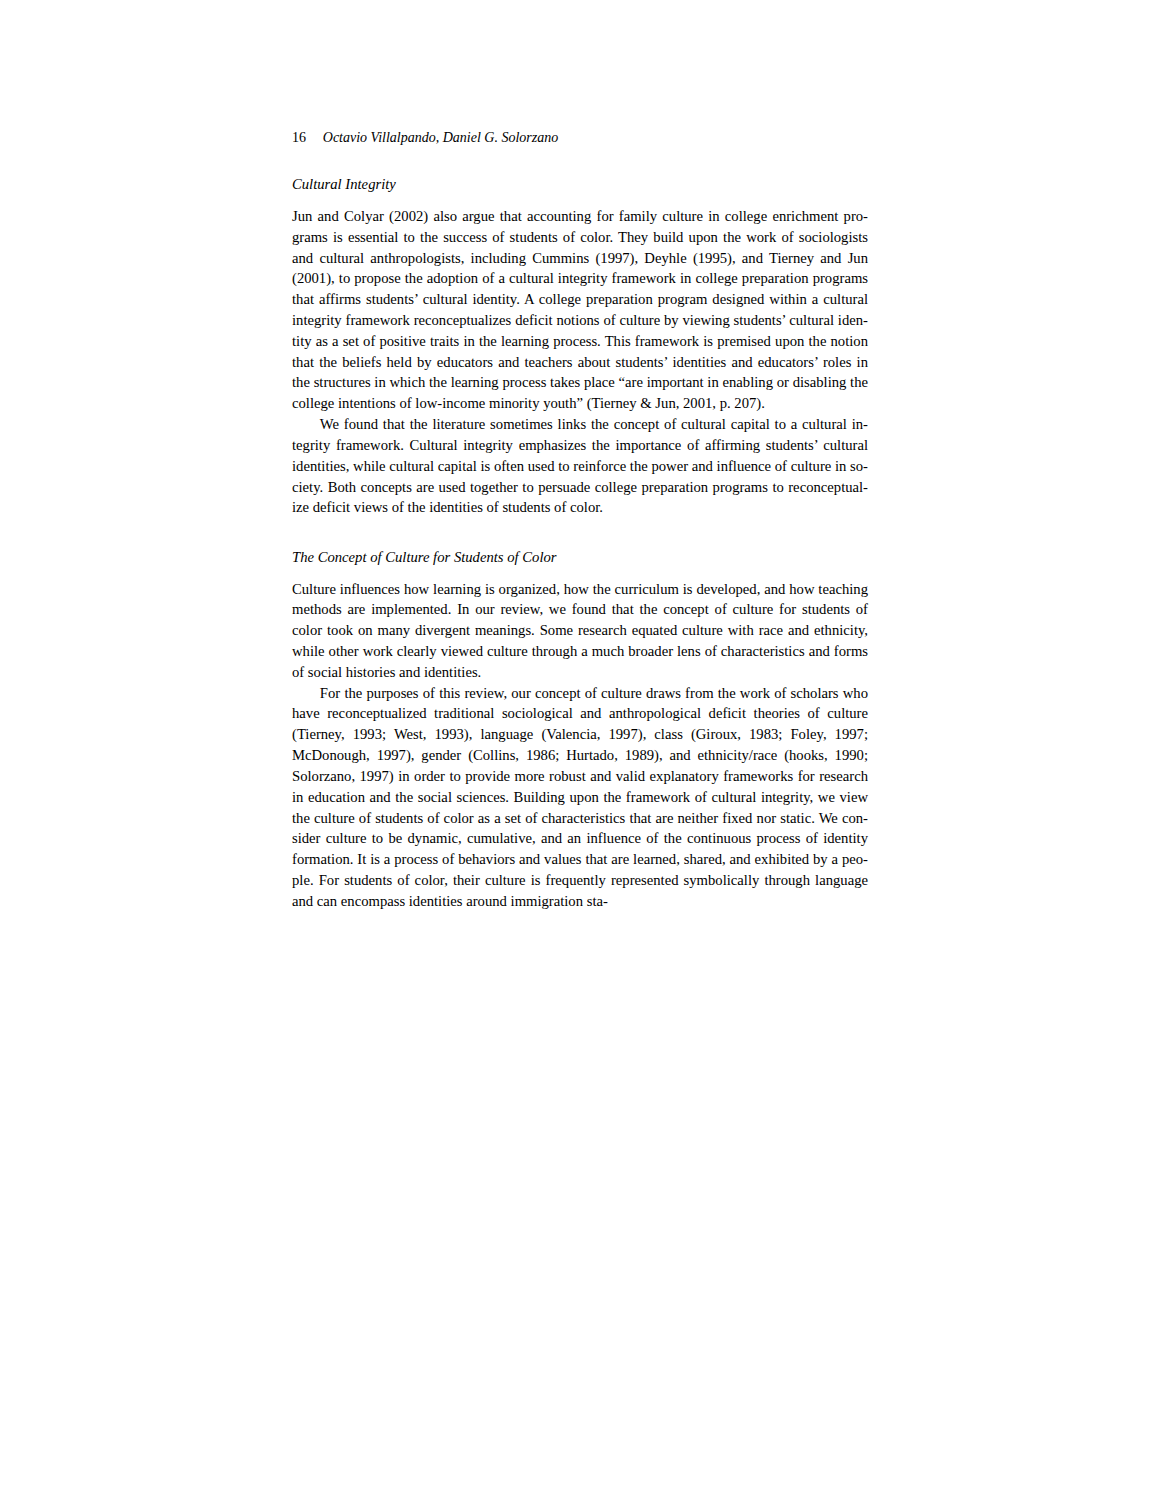16 Octavio Villalpando, Daniel G. Solorzano
Cultural Integrity
Jun and Colyar (2002) also argue that accounting for family culture in college enrichment programs is essential to the success of students of color. They build upon the work of sociologists and cultural anthropologists, including Cummins (1997), Deyhle (1995), and Tierney and Jun (2001), to propose the adoption of a cultural integrity framework in college preparation programs that affirms students’ cultural identity. A college preparation program designed within a cultural integrity framework reconceptualizes deficit notions of culture by viewing students’ cultural identity as a set of positive traits in the learning process. This framework is premised upon the notion that the beliefs held by educators and teachers about students’ identities and educators’ roles in the structures in which the learning process takes place “are important in enabling or disabling the college intentions of low-income minority youth” (Tierney & Jun, 2001, p. 207).
We found that the literature sometimes links the concept of cultural capital to a cultural integrity framework. Cultural integrity emphasizes the importance of affirming students’ cultural identities, while cultural capital is often used to reinforce the power and influence of culture in society. Both concepts are used together to persuade college preparation programs to reconceptualize deficit views of the identities of students of color.
The Concept of Culture for Students of Color
Culture influences how learning is organized, how the curriculum is developed, and how teaching methods are implemented. In our review, we found that the concept of culture for students of color took on many divergent meanings. Some research equated culture with race and ethnicity, while other work clearly viewed culture through a much broader lens of characteristics and forms of social histories and identities.
For the purposes of this review, our concept of culture draws from the work of scholars who have reconceptualized traditional sociological and anthropological deficit theories of culture (Tierney, 1993; West, 1993), language (Valencia, 1997), class (Giroux, 1983; Foley, 1997; McDonough, 1997), gender (Collins, 1986; Hurtado, 1989), and ethnicity/race (hooks, 1990; Solorzano, 1997) in order to provide more robust and valid explanatory frameworks for research in education and the social sciences. Building upon the framework of cultural integrity, we view the culture of students of color as a set of characteristics that are neither fixed nor static. We consider culture to be dynamic, cumulative, and an influence of the continuous process of identity formation. It is a process of behaviors and values that are learned, shared, and exhibited by a people. For students of color, their culture is frequently represented symbolically through language and can encompass identities around immigration sta-